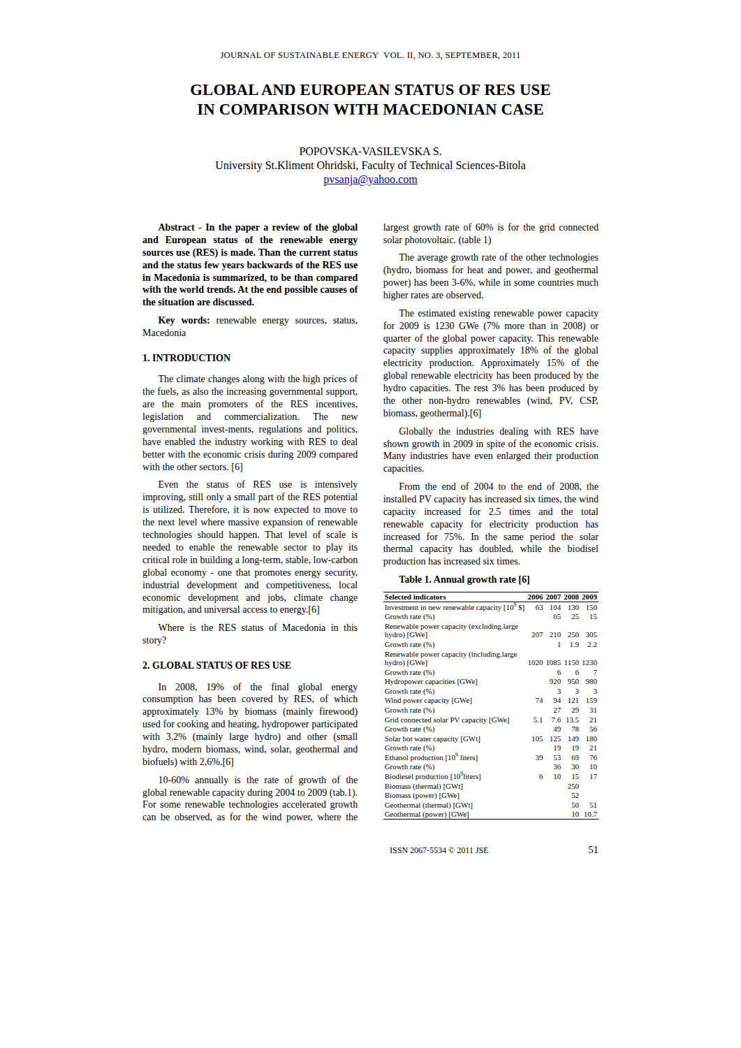JOURNAL OF SUSTAINABLE ENERGY VOL. II, NO. 3, SEPTEMBER, 2011
GLOBAL AND EUROPEAN STATUS OF RES USE
IN COMPARISON WITH MACEDONIAN CASE
POPOVSKA-VASILEVSKA S.
University St.Kliment Ohridski, Faculty of Technical Sciences-Bitola
pvsanja@yahoo.com
Abstract - In the paper a review of the global and European status of the renewable energy sources use (RES) is made. Than the current status and the status few years backwards of the RES use in Macedonia is summarized, to be than compared with the world trends. At the end possible causes of the situation are discussed.
Key words: renewable energy sources, status, Macedonia
1. INTRODUCTION
The climate changes along with the high prices of the fuels, as also the increasing governmental support, are the main promoters of the RES incentives, legislation and commercialization. The new governmental invest-ments, regulations and politics, have enabled the industry working with RES to deal better with the economic crisis during 2009 compared with the other sectors. [6]
Even the status of RES use is intensively improving, still only a small part of the RES potential is utilized. Therefore, it is now expected to move to the next level where massive expansion of renewable technologies should happen. That level of scale is needed to enable the renewable sector to play its critical role in building a long-term, stable, low-carbon global economy - one that promotes energy security, industrial development and competitiveness, local economic development and jobs, climate change mitigation, and universal access to energy.[6]
Where is the RES status of Macedonia in this story?
2. GLOBAL STATUS OF RES USE
In 2008, 19% of the final global energy consumption has been covered by RES, of which approximately 13% by biomass (mainly firewood) used for cooking and heating, hydropower participated with 3.2% (mainly large hydro) and other (small hydro, modern biomass, wind, solar, geothermal and biofuels) with 2,6%.[6]
10-60% annually is the rate of growth of the global renewable capacity during 2004 to 2009 (tab.1). For some renewable technologies accelerated growth can be observed, as for the wind power, where the largest growth rate of 60% is for the grid connected solar photovoltaic. (table 1)
The average growth rate of the other technologies (hydro, biomass for heat and power, and geothermal power) has been 3-6%, while in some countries much higher rates are observed.
The estimated existing renewable power capacity for 2009 is 1230 GWe (7% more than in 2008) or quarter of the global power capacity. This renewable capacity supplies approximately 18% of the global electricity production. Approximately 15% of the global renewable electricity has been produced by the hydro capacities. The rest 3% has been produced by the other non-hydro renewables (wind, PV, CSP, biomass, geothermal).[6]
Globally the industries dealing with RES have shown growth in 2009 in spite of the economic crisis. Many industries have even enlarged their production capacities.
From the end of 2004 to the end of 2008, the installed PV capacity has increased six times, the wind capacity increased for 2.5 times and the total renewable capacity for electricity production has increased for 75%. In the same period the solar thermal capacity has doubled, while the biodisel production has increased six times.
Table 1. Annual growth rate [6]
| Selected indicators | 2006 | 2007 | 2008 | 2009 |
| --- | --- | --- | --- | --- |
| Investment in new renewable capacity [10 9 $] | 63 | 104 | 130 | 150 |
| Growth rate (%) | | 65 | 25 | 15 |
| Renewable power capacity (excluding.large hydro) [GWe] | 207 | 210 | 250 | 305 |
| Growth rate (%) | | 1 | 1.9 | 2.2 |
| Renewable power capacity (including.large hydro) [GWe] | 1020 | 1085 | 1150 | 1230 |
| Growth rate (%) | | 6 | 6 | 7 |
| Hydropower capacities [GWe] | | 920 | 950 | 980 |
| Growth rate (%) | | 3 | 3 | 3 |
| Wind power capacity [GWe] | 74 | 94 | 121 | 159 |
| Growth rate (%) | | 27 | 29 | 31 |
| Grid connected solar PV capacity [GWe] | 5.1 | 7.6 | 13.5 | 21 |
| Growth rate (%) | | 49 | 78 | 56 |
| Solar hot water capacity [GWt] | 105 | 125 | 149 | 180 |
| Growth rate (%) | | 19 | 19 | 21 |
| Ethanol production [10 9 liters] | 39 | 53 | 69 | 76 |
| Growth rate (%) | | 36 | 30 | 10 |
| Biodiesel production [10 9 liters] | 6 | 10 | 15 | 17 |
| Biomass (thermal) [GWt] | | | 250 | |
| Biomass (power) [GWe] | | | 52 | |
| Geothermal (thermal) [GWt] | | | 50 | 51 |
| Geothermal (power) [GWe] | | | 10 | 10.7 |
ISSN 2067-5534 © 2011 JSE
51